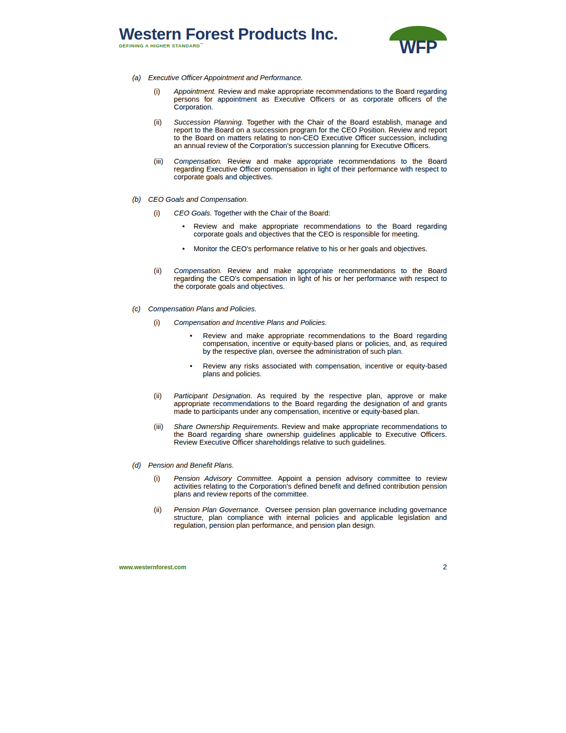Western Forest Products Inc.
DEFINING A HIGHER STANDARD™
WFP
(a)
Executive Officer Appointment and Performance.
(i)
Appointment. Review and make appropriate recommendations to the Board regarding persons for appointment as Executive Officers or as corporate officers of the Corporation.
(ii)
Succession Planning. Together with the Chair of the Board establish, manage and report to the Board on a succession program for the CEO Position. Review and report to the Board on matters relating to non-CEO Executive Officer succession, including an annual review of the Corporation's succession planning for Executive Officers.
(iii)
Compensation. Review and make appropriate recommendations to the Board regarding Executive Officer compensation in light of their performance with respect to corporate goals and objectives.
(b)
CEO Goals and Compensation.
(i)
CEO Goals. Together with the Chair of the Board:
•
Review and make appropriate recommendations to the Board regarding corporate goals and objectives that the CEO is responsible for meeting.
•
Monitor the CEO's performance relative to his or her goals and objectives.
(ii)
Compensation. Review and make appropriate recommendations to the Board regarding the CEO's compensation in light of his or her performance with respect to the corporate goals and objectives.
(c)
Compensation Plans and Policies.
(i)
Compensation and Incentive Plans and Policies.
•
Review and make appropriate recommendations to the Board regarding compensation, incentive or equity-based plans or policies, and, as required by the respective plan, oversee the administration of such plan.
•
Review any risks associated with compensation, incentive or equity-based plans and policies.
(ii)
Participant Designation. As required by the respective plan, approve or make appropriate recommendations to the Board regarding the designation of and grants made to participants under any compensation, incentive or equity-based plan.
(iii)
Share Ownership Requirements. Review and make appropriate recommendations to the Board regarding share ownership guidelines applicable to Executive Officers. Review Executive Officer shareholdings relative to such guidelines.
(d)
Pension and Benefit Plans.
(i)
Pension Advisory Committee. Appoint a pension advisory committee to review activities relating to the Corporation's defined benefit and defined contribution pension plans and review reports of the committee.
(ii)
Pension Plan Governance. Oversee pension plan governance including governance structure, plan compliance with internal policies and applicable legislation and regulation, pension plan performance, and pension plan design.
www.westernforest.com
2